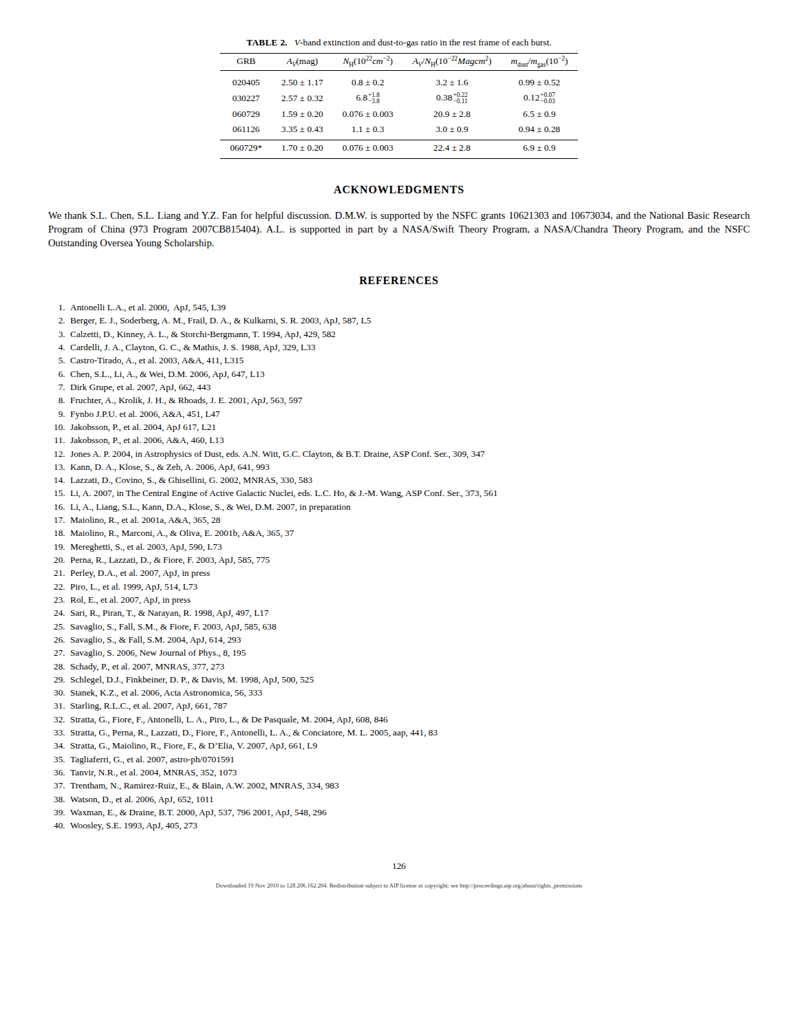TABLE 2. V-band extinction and dust-to-gas ratio in the rest frame of each burst.
| GRB | A V (mag) | N H (10 22 cm −2 ) | A V / N H (10 −22 Magcm 2 ) | m dust / m gas (10 −2 ) |
| --- | --- | --- | --- | --- |
| 020405 | 2.50 ± 1.17 | 0.8 ± 0.2 | 3.2 ± 1.6 | 0.99 ± 0.52 |
| 030227 | 2.57 ± 0.32 | 6.8 +1.8 −3.8 | 0.38 +0.22 −0.11 | 0.12 +0.07 −0.03 |
| 060729 | 1.59 ± 0.20 | 0.076 ± 0.003 | 20.9 ± 2.8 | 6.5 ± 0.9 |
| 061126 | 3.35 ± 0.43 | 1.1 ± 0.3 | 3.0 ± 0.9 | 0.94 ± 0.28 |
| 060729* | 1.70 ± 0.20 | 0.076 ± 0.003 | 22.4 ± 2.8 | 6.9 ± 0.9 |
ACKNOWLEDGMENTS
We thank S.L. Chen, S.L. Liang and Y.Z. Fan for helpful discussion. D.M.W. is supported by the NSFC grants 10621303 and 10673034, and the National Basic Research Program of China (973 Program 2007CB815404). A.L. is supported in part by a NASA/Swift Theory Program, a NASA/Chandra Theory Program, and the NSFC Outstanding Oversea Young Scholarship.
REFERENCES
Antonelli L.A., et al. 2000, ApJ, 545, L39
Berger, E. J., Soderberg, A. M., Frail, D. A., & Kulkarni, S. R. 2003, ApJ, 587, L5
Calzetti, D., Kinney, A. L., & Storchi-Bergmann, T. 1994, ApJ, 429, 582
Cardelli, J. A., Clayton, G. C., & Mathis, J. S. 1988, ApJ, 329, L33
Castro-Tirado, A., et al. 2003, A&A, 411, L315
Chen, S.L., Li, A., & Wei, D.M. 2006, ApJ, 647, L13
Dirk Grupe, et al. 2007, ApJ, 662, 443
Fruchter, A., Krolik, J. H., & Rhoads, J. E. 2001, ApJ, 563, 597
Fynbo J.P.U. et al. 2006, A&A, 451, L47
Jakobsson, P., et al. 2004, ApJ 617, L21
Jakobsson, P., et al. 2006, A&A, 460, L13
Jones A. P. 2004, in Astrophysics of Dust, eds. A.N. Witt, G.C. Clayton, & B.T. Draine, ASP Conf. Ser., 309, 347
Kann, D. A., Klose, S., & Zeh, A. 2006, ApJ, 641, 993
Lazzati, D., Covino, S., & Ghisellini, G. 2002, MNRAS, 330, 583
Li, A. 2007, in The Central Engine of Active Galactic Nuclei, eds. L.C. Ho, & J.-M. Wang, ASP Conf. Ser., 373, 561
Li, A., Liang, S.L., Kann, D.A., Klose, S., & Wei, D.M. 2007, in preparation
Maiolino, R., et al. 2001a, A&A, 365, 28
Maiolino, R., Marconi, A., & Oliva, E. 2001b, A&A, 365, 37
Mereghetti, S., et al. 2003, ApJ, 590, L73
Perna, R., Lazzati, D., & Fiore, F. 2003, ApJ, 585, 775
Perley, D.A., et al. 2007, ApJ, in press
Piro, L., et al. 1999, ApJ, 514, L73
Rol, E., et al. 2007, ApJ, in press
Sari, R., Piran, T., & Narayan, R. 1998, ApJ, 497, L17
Savaglio, S., Fall, S.M., & Fiore, F. 2003, ApJ, 585, 638
Savaglio, S., & Fall, S.M. 2004, ApJ, 614, 293
Savaglio, S. 2006, New Journal of Phys., 8, 195
Schady, P., et al. 2007, MNRAS, 377, 273
Schlegel, D.J., Finkbeiner, D. P., & Davis, M. 1998, ApJ, 500, 525
Stanek, K.Z., et al. 2006, Acta Astronomica, 56, 333
Starling, R.L.C., et al. 2007, ApJ, 661, 787
Stratta, G., Fiore, F., Antonelli, L. A., Piro, L., & De Pasquale, M. 2004, ApJ, 608, 846
Stratta, G., Perna, R., Lazzati, D., Fiore, F., Antonelli, L. A., & Conciatore, M. L. 2005, aap, 441, 83
Stratta, G., Maiolino, R., Fiore, F., & D’Elia, V. 2007, ApJ, 661, L9
Tagliaferri, G., et al. 2007, astro-ph/0701591
Tanvir, N.R., et al. 2004, MNRAS, 352, 1073
Trentham, N., Ramirez-Ruiz, E., & Blain, A.W. 2002, MNRAS, 334, 983
Watson, D., et al. 2006, ApJ, 652, 1011
Waxman, E., & Draine, B.T. 2000, ApJ, 537, 796 2001, ApJ, 548, 296
Woosley, S.E. 1993, ApJ, 405, 273
126
Downloaded 19 Nov 2010 to 128.206.162.204. Redistribution subject to AIP license or copyright; see http://proceedings.aip.org/about/rights_permissions